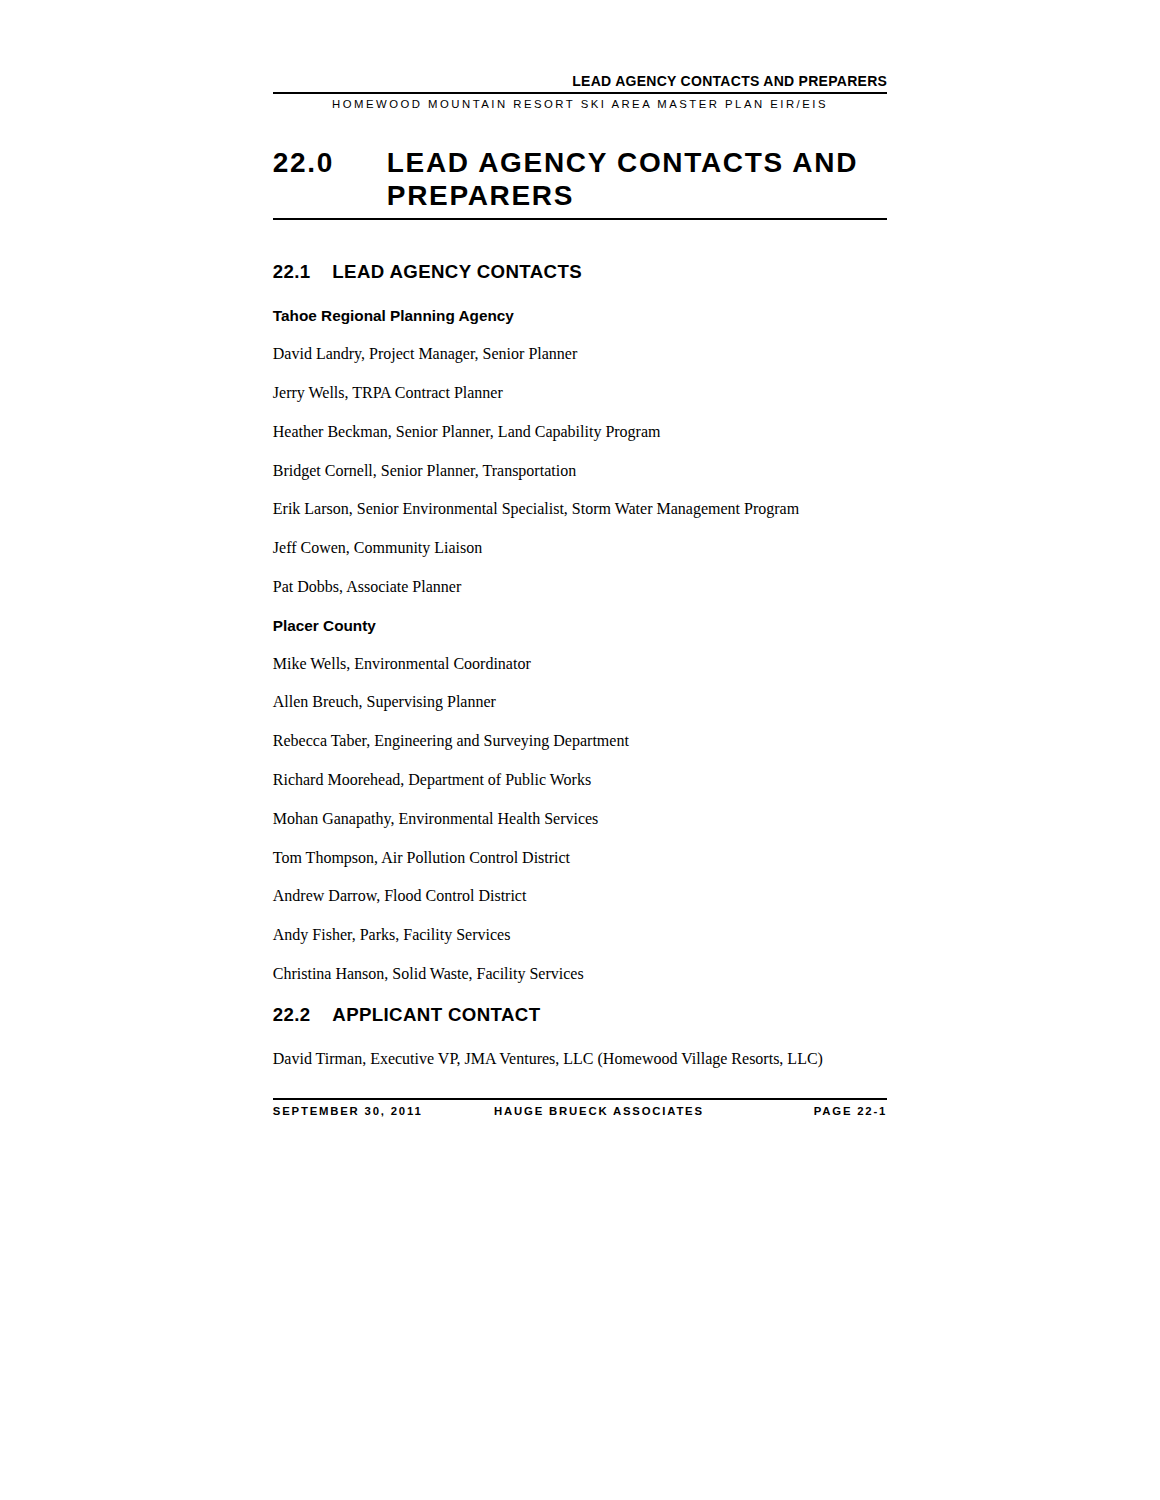LEAD AGENCY CONTACTS AND PREPARERS
HOMEWOOD MOUNTAIN RESORT SKI AREA MASTER PLAN EIR/EIS
22.0 LEAD AGENCY CONTACTS AND
PREPARERS
22.1 LEAD AGENCY CONTACTS
Tahoe Regional Planning Agency
David Landry, Project Manager, Senior Planner
Jerry Wells, TRPA Contract Planner
Heather Beckman, Senior Planner, Land Capability Program
Bridget Cornell, Senior Planner, Transportation
Erik Larson, Senior Environmental Specialist, Storm Water Management Program
Jeff Cowen, Community Liaison
Pat Dobbs, Associate Planner
Placer County
Mike Wells, Environmental Coordinator
Allen Breuch, Supervising Planner
Rebecca Taber, Engineering and Surveying Department
Richard Moorehead, Department of Public Works
Mohan Ganapathy, Environmental Health Services
Tom Thompson, Air Pollution Control District
Andrew Darrow, Flood Control District
Andy Fisher, Parks, Facility Services
Christina Hanson, Solid Waste, Facility Services
22.2 APPLICANT CONTACT
David Tirman, Executive VP, JMA Ventures, LLC (Homewood Village Resorts, LLC)
SEPTEMBER 30, 2011 HAUGE BRUECK ASSOCIATES PAGE 22-1